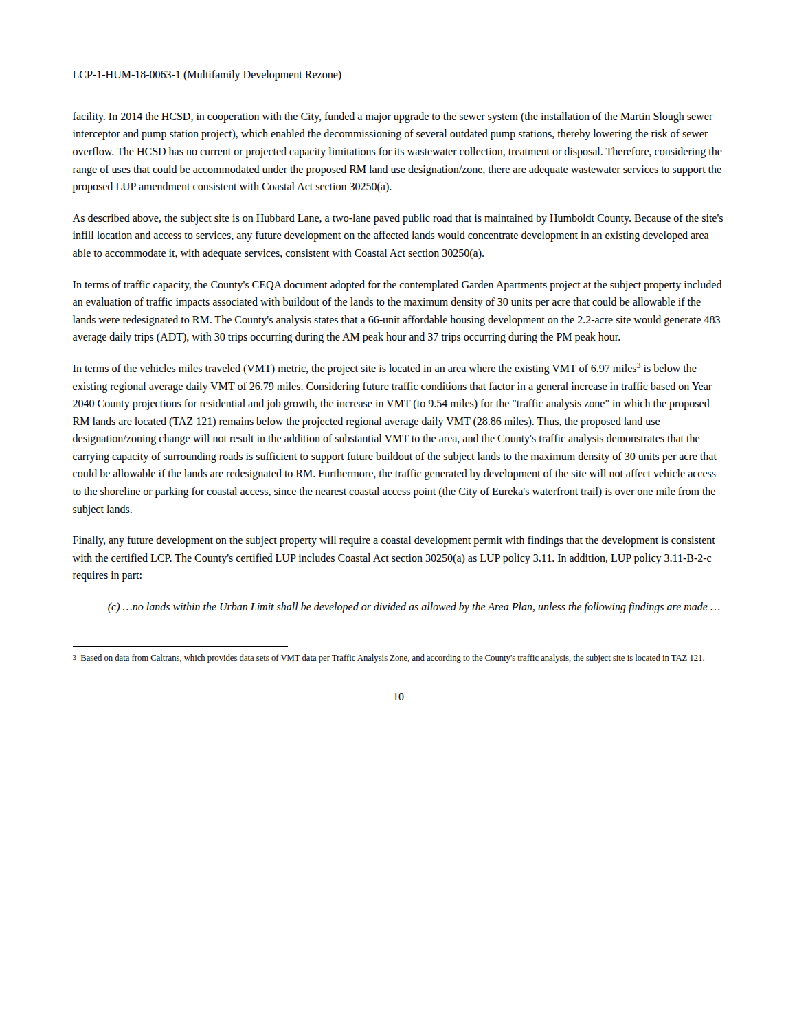LCP-1-HUM-18-0063-1 (Multifamily Development Rezone)
facility. In 2014 the HCSD, in cooperation with the City, funded a major upgrade to the sewer system (the installation of the Martin Slough sewer interceptor and pump station project), which enabled the decommissioning of several outdated pump stations, thereby lowering the risk of sewer overflow. The HCSD has no current or projected capacity limitations for its wastewater collection, treatment or disposal. Therefore, considering the range of uses that could be accommodated under the proposed RM land use designation/zone, there are adequate wastewater services to support the proposed LUP amendment consistent with Coastal Act section 30250(a).
As described above, the subject site is on Hubbard Lane, a two-lane paved public road that is maintained by Humboldt County. Because of the site's infill location and access to services, any future development on the affected lands would concentrate development in an existing developed area able to accommodate it, with adequate services, consistent with Coastal Act section 30250(a).
In terms of traffic capacity, the County's CEQA document adopted for the contemplated Garden Apartments project at the subject property included an evaluation of traffic impacts associated with buildout of the lands to the maximum density of 30 units per acre that could be allowable if the lands were redesignated to RM. The County's analysis states that a 66-unit affordable housing development on the 2.2-acre site would generate 483 average daily trips (ADT), with 30 trips occurring during the AM peak hour and 37 trips occurring during the PM peak hour.
In terms of the vehicles miles traveled (VMT) metric, the project site is located in an area where the existing VMT of 6.97 miles3 is below the existing regional average daily VMT of 26.79 miles. Considering future traffic conditions that factor in a general increase in traffic based on Year 2040 County projections for residential and job growth, the increase in VMT (to 9.54 miles) for the "traffic analysis zone" in which the proposed RM lands are located (TAZ 121) remains below the projected regional average daily VMT (28.86 miles). Thus, the proposed land use designation/zoning change will not result in the addition of substantial VMT to the area, and the County's traffic analysis demonstrates that the carrying capacity of surrounding roads is sufficient to support future buildout of the subject lands to the maximum density of 30 units per acre that could be allowable if the lands are redesignated to RM. Furthermore, the traffic generated by development of the site will not affect vehicle access to the shoreline or parking for coastal access, since the nearest coastal access point (the City of Eureka's waterfront trail) is over one mile from the subject lands.
Finally, any future development on the subject property will require a coastal development permit with findings that the development is consistent with the certified LCP. The County's certified LUP includes Coastal Act section 30250(a) as LUP policy 3.11. In addition, LUP policy 3.11-B-2-c requires in part:
(c) …no lands within the Urban Limit shall be developed or divided as allowed by the Area Plan, unless the following findings are made …
3 Based on data from Caltrans, which provides data sets of VMT data per Traffic Analysis Zone, and according to the County's traffic analysis, the subject site is located in TAZ 121.
10